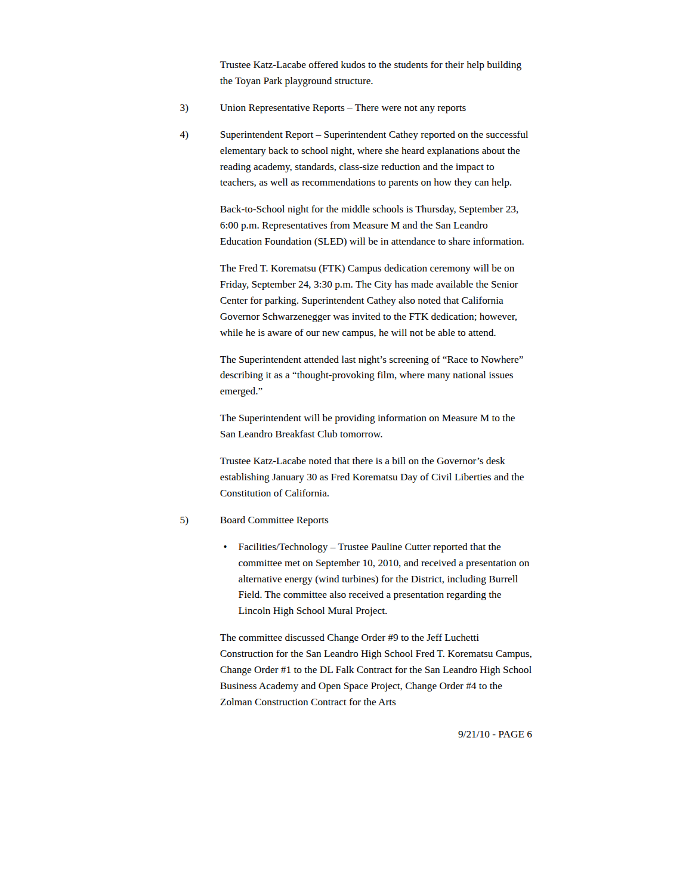Trustee Katz-Lacabe offered kudos to the students for their help building the Toyan Park playground structure.
3)
Union Representative Reports – There were not any reports
4)
Superintendent Report – Superintendent Cathey reported on the successful elementary back to school night, where she heard explanations about the reading academy, standards, class-size reduction and the impact to teachers, as well as recommendations to parents on how they can help.
Back-to-School night for the middle schools is Thursday, September 23, 6:00 p.m. Representatives from Measure M and the San Leandro Education Foundation (SLED) will be in attendance to share information.
The Fred T. Korematsu (FTK) Campus dedication ceremony will be on Friday, September 24, 3:30 p.m. The City has made available the Senior Center for parking. Superintendent Cathey also noted that California Governor Schwarzenegger was invited to the FTK dedication; however, while he is aware of our new campus, he will not be able to attend.
The Superintendent attended last night’s screening of “Race to Nowhere” describing it as a “thought-provoking film, where many national issues emerged.”
The Superintendent will be providing information on Measure M to the San Leandro Breakfast Club tomorrow.
Trustee Katz-Lacabe noted that there is a bill on the Governor’s desk establishing January 30 as Fred Korematsu Day of Civil Liberties and the Constitution of California.
5)
Board Committee Reports
Facilities/Technology – Trustee Pauline Cutter reported that the committee met on September 10, 2010, and received a presentation on alternative energy (wind turbines) for the District, including Burrell Field. The committee also received a presentation regarding the Lincoln High School Mural Project.
The committee discussed Change Order #9 to the Jeff Luchetti Construction for the San Leandro High School Fred T. Korematsu Campus, Change Order #1 to the DL Falk Contract for the San Leandro High School Business Academy and Open Space Project, Change Order #4 to the Zolman Construction Contract for the Arts
9/21/10 - PAGE 6